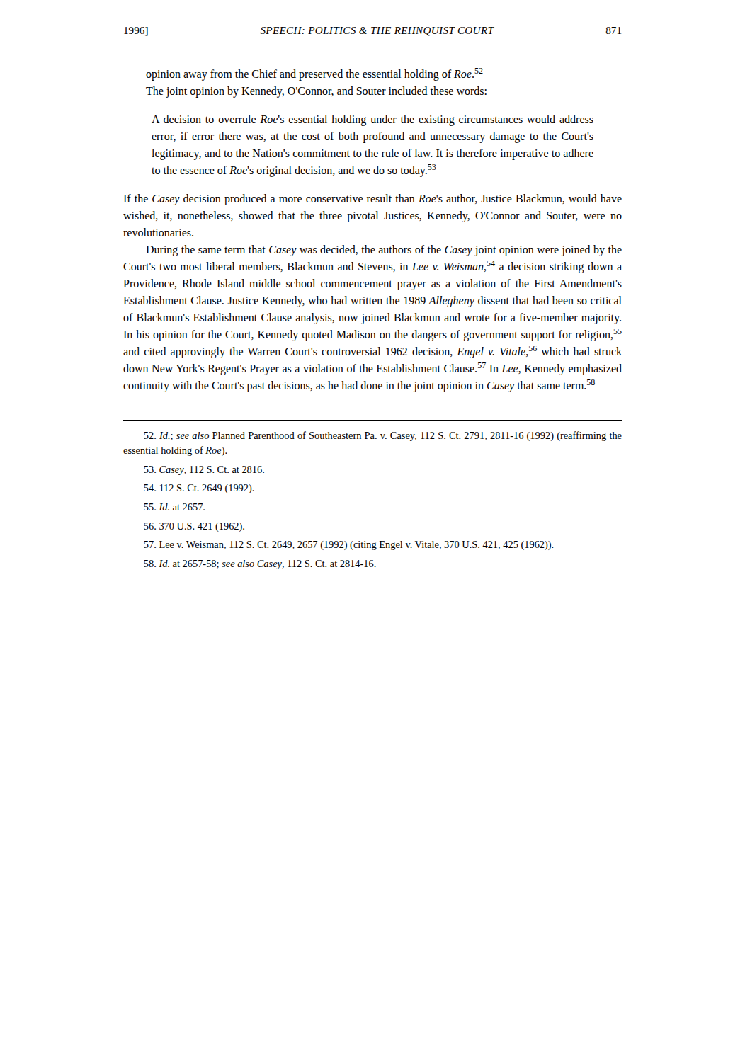1996] Speech: Politics & the Rehnquist Court 871
opinion away from the Chief and preserved the essential holding of Roe.52
The joint opinion by Kennedy, O'Connor, and Souter included these words:
A decision to overrule Roe's essential holding under the existing circumstances would address error, if error there was, at the cost of both profound and unnecessary damage to the Court's legitimacy, and to the Nation's commitment to the rule of law. It is therefore imperative to adhere to the essence of Roe's original decision, and we do so today.53
If the Casey decision produced a more conservative result than Roe's author, Justice Blackmun, would have wished, it, nonetheless, showed that the three pivotal Justices, Kennedy, O'Connor and Souter, were no revolutionaries.
During the same term that Casey was decided, the authors of the Casey joint opinion were joined by the Court's two most liberal members, Blackmun and Stevens, in Lee v. Weisman,54 a decision striking down a Providence, Rhode Island middle school commencement prayer as a violation of the First Amendment's Establishment Clause. Justice Kennedy, who had written the 1989 Allegheny dissent that had been so critical of Blackmun's Establishment Clause analysis, now joined Blackmun and wrote for a five-member majority. In his opinion for the Court, Kennedy quoted Madison on the dangers of government support for religion,55 and cited approvingly the Warren Court's controversial 1962 decision, Engel v. Vitale,56 which had struck down New York's Regent's Prayer as a violation of the Establishment Clause.57 In Lee, Kennedy emphasized continuity with the Court's past decisions, as he had done in the joint opinion in Casey that same term.58
52. Id.; see also Planned Parenthood of Southeastern Pa. v. Casey, 112 S. Ct. 2791, 2811-16 (1992) (reaffirming the essential holding of Roe).
53. Casey, 112 S. Ct. at 2816.
54. 112 S. Ct. 2649 (1992).
55. Id. at 2657.
56. 370 U.S. 421 (1962).
57. Lee v. Weisman, 112 S. Ct. 2649, 2657 (1992) (citing Engel v. Vitale, 370 U.S. 421, 425 (1962)).
58. Id. at 2657-58; see also Casey, 112 S. Ct. at 2814-16.